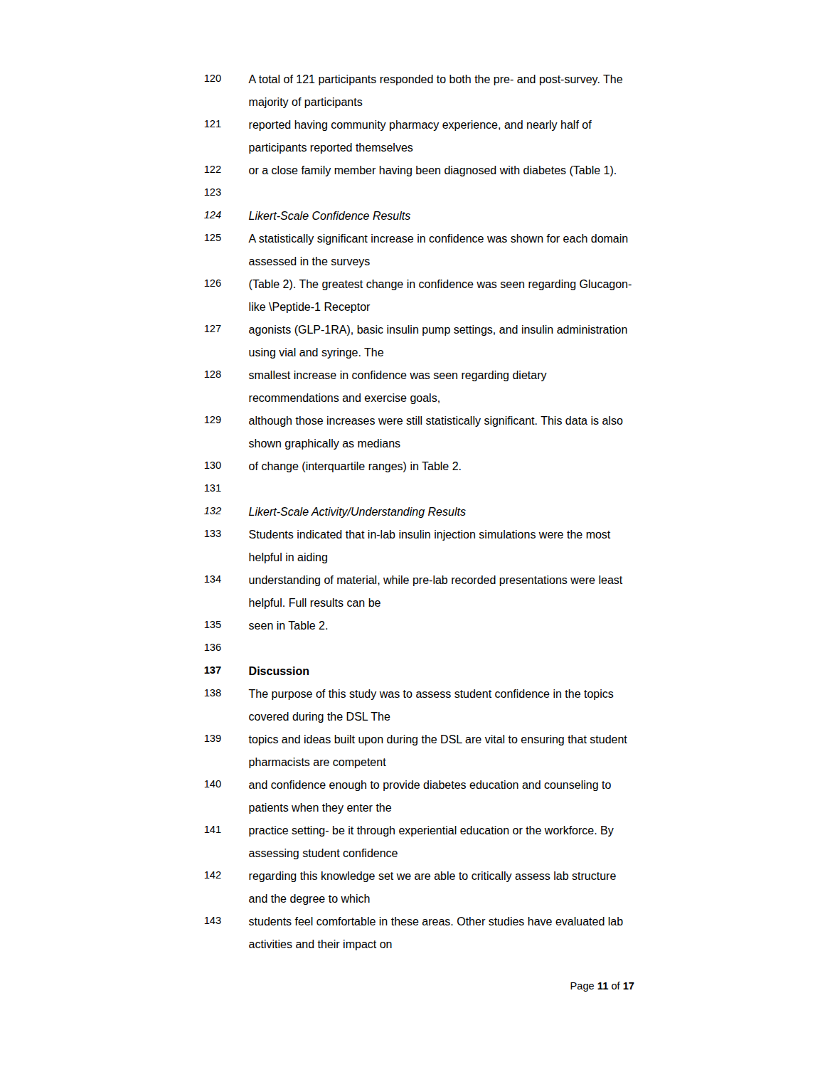A total of 121 participants responded to both the pre- and post-survey. The majority of participants
reported having community pharmacy experience, and nearly half of participants reported themselves
or a close family member having been diagnosed with diabetes (Table 1).
Likert-Scale Confidence Results
A statistically significant increase in confidence was shown for each domain assessed in the surveys
(Table 2). The greatest change in confidence was seen regarding Glucagon-like \Peptide-1 Receptor
agonists (GLP-1RA), basic insulin pump settings, and insulin administration using vial and syringe. The
smallest increase in confidence was seen regarding dietary recommendations and exercise goals,
although those increases were still statistically significant. This data is also shown graphically as medians
of change (interquartile ranges) in Table 2.
Likert-Scale Activity/Understanding Results
Students indicated that in-lab insulin injection simulations were the most helpful in aiding
understanding of material, while pre-lab recorded presentations were least helpful. Full results can be
seen in Table 2.
Discussion
The purpose of this study was to assess student confidence in the topics covered during the DSL The
topics and ideas built upon during the DSL are vital to ensuring that student pharmacists are competent
and confidence enough to provide diabetes education and counseling to patients when they enter the
practice setting- be it through experiential education or the workforce. By assessing student confidence
regarding this knowledge set we are able to critically assess lab structure and the degree to which
students feel comfortable in these areas. Other studies have evaluated lab activities and their impact on
Page 11 of 17